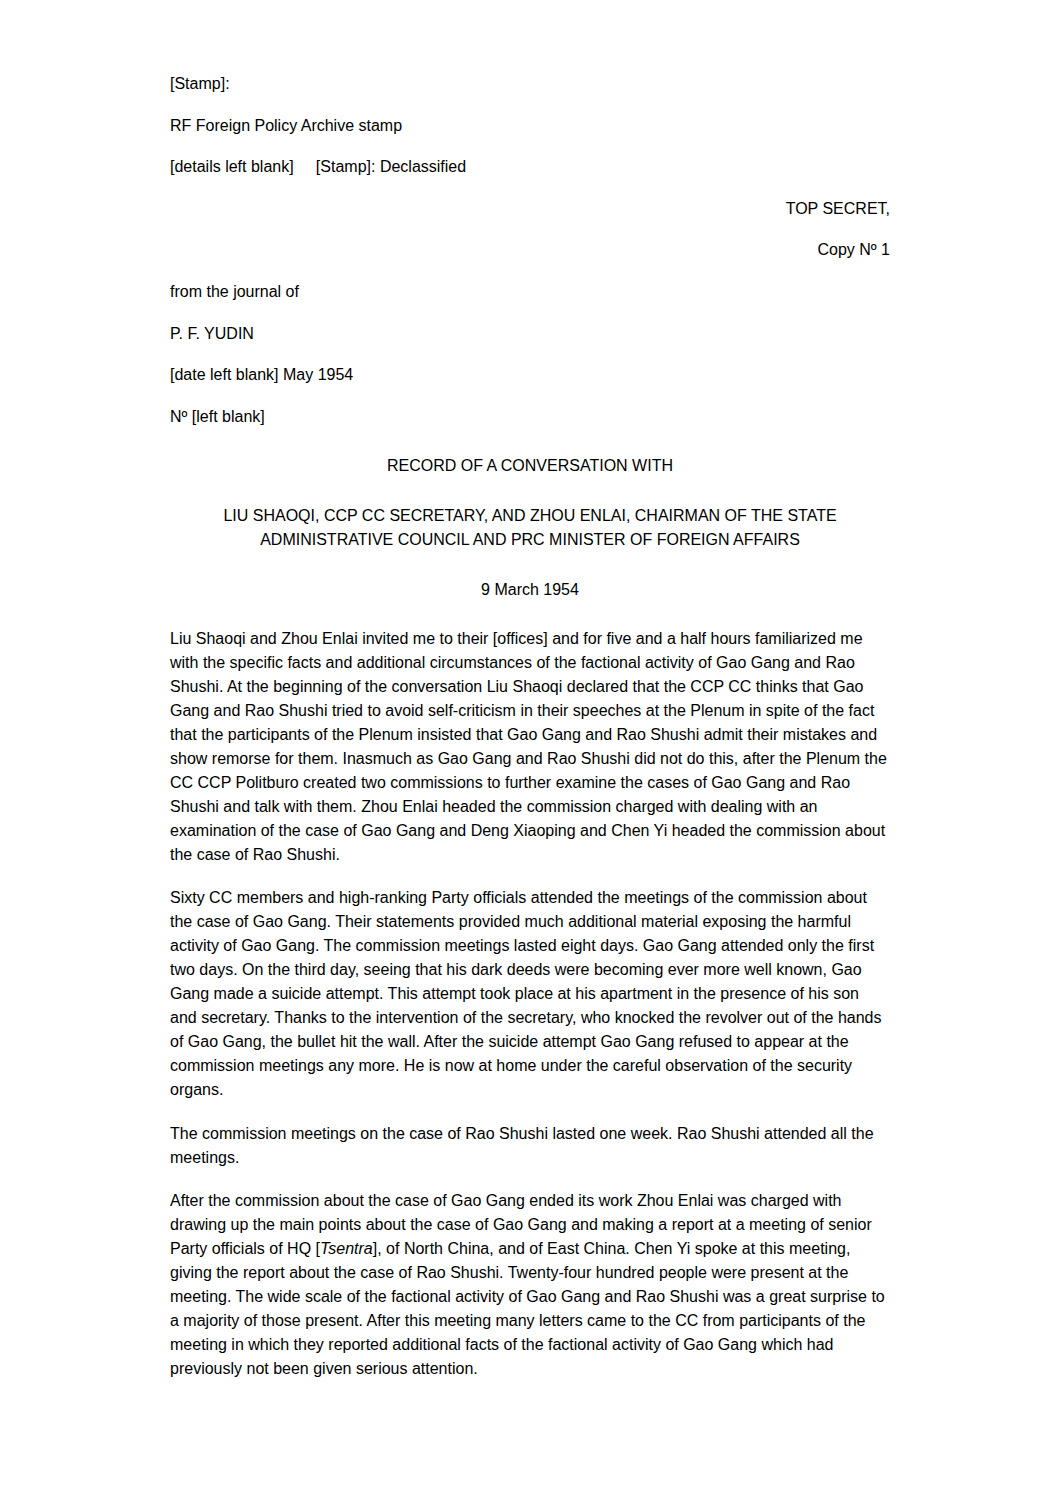[Stamp]:
RF Foreign Policy Archive stamp
[details left blank] [Stamp]: Declassified
TOP SECRET,
Copy Nº 1
from the journal of
P. F. YUDIN
[date left blank] May 1954
Nº [left blank]
RECORD OF A CONVERSATION WITH
LIU SHAOQI, CCP CC SECRETARY, AND ZHOU ENLAI, CHAIRMAN OF THE STATE ADMINISTRATIVE COUNCIL AND PRC MINISTER OF FOREIGN AFFAIRS
9 March 1954
Liu Shaoqi and Zhou Enlai invited me to their [offices] and for five and a half hours familiarized me with the specific facts and additional circumstances of the factional activity of Gao Gang and Rao Shushi. At the beginning of the conversation Liu Shaoqi declared that the CCP CC thinks that Gao Gang and Rao Shushi tried to avoid self-criticism in their speeches at the Plenum in spite of the fact that the participants of the Plenum insisted that Gao Gang and Rao Shushi admit their mistakes and show remorse for them. Inasmuch as Gao Gang and Rao Shushi did not do this, after the Plenum the CC CCP Politburo created two commissions to further examine the cases of Gao Gang and Rao Shushi and talk with them. Zhou Enlai headed the commission charged with dealing with an examination of the case of Gao Gang and Deng Xiaoping and Chen Yi headed the commission about the case of Rao Shushi.
Sixty CC members and high-ranking Party officials attended the meetings of the commission about the case of Gao Gang. Their statements provided much additional material exposing the harmful activity of Gao Gang. The commission meetings lasted eight days. Gao Gang attended only the first two days. On the third day, seeing that his dark deeds were becoming ever more well known, Gao Gang made a suicide attempt. This attempt took place at his apartment in the presence of his son and secretary. Thanks to the intervention of the secretary, who knocked the revolver out of the hands of Gao Gang, the bullet hit the wall. After the suicide attempt Gao Gang refused to appear at the commission meetings any more. He is now at home under the careful observation of the security organs.
The commission meetings on the case of Rao Shushi lasted one week. Rao Shushi attended all the meetings.
After the commission about the case of Gao Gang ended its work Zhou Enlai was charged with drawing up the main points about the case of Gao Gang and making a report at a meeting of senior Party officials of HQ [Tsentra], of North China, and of East China. Chen Yi spoke at this meeting, giving the report about the case of Rao Shushi. Twenty-four hundred people were present at the meeting. The wide scale of the factional activity of Gao Gang and Rao Shushi was a great surprise to a majority of those present. After this meeting many letters came to the CC from participants of the meeting in which they reported additional facts of the factional activity of Gao Gang which had previously not been given serious attention.